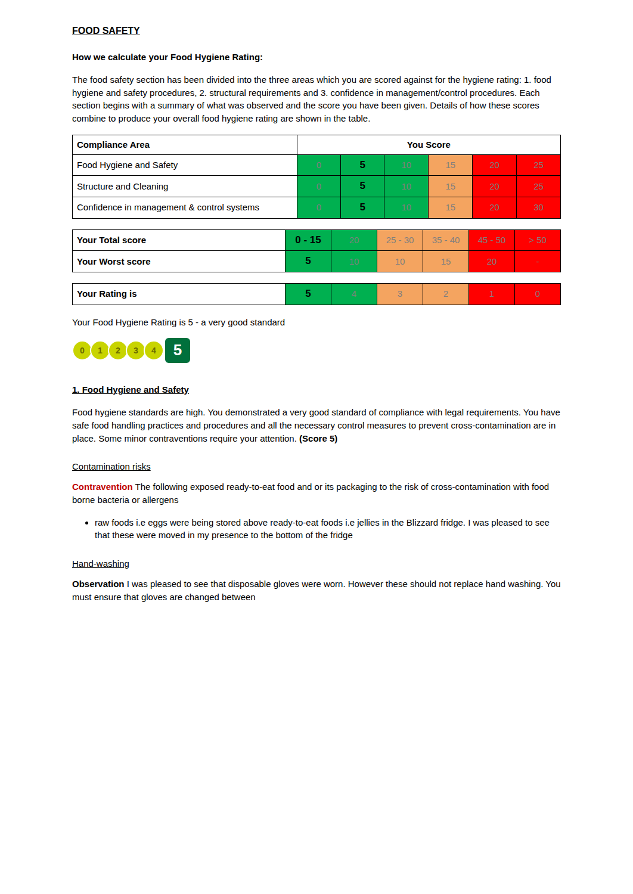FOOD SAFETY
How we calculate your Food Hygiene Rating:
The food safety section has been divided into the three areas which you are scored against for the hygiene rating: 1. food hygiene and safety procedures, 2. structural requirements and 3. confidence in management/control procedures. Each section begins with a summary of what was observed and the score you have been given. Details of how these scores combine to produce your overall food hygiene rating are shown in the table.
| Compliance Area | You Score |
| --- | --- |
| Food Hygiene and Safety | 0 | 5 | 10 | 15 | 20 | 25 |
| Structure and Cleaning | 0 | 5 | 10 | 15 | 20 | 25 |
| Confidence in management & control systems | 0 | 5 | 10 | 15 | 20 | 30 |
| Your Total score | 0 - 15 | 20 | 25 - 30 | 35 - 40 | 45 - 50 | > 50 |
| Your Worst score | 5 | 10 | 10 | 15 | 20 | - |
| Your Rating is | 5 | 4 | 3 | 2 | 1 | 0 |
Your Food Hygiene Rating is 5 - a very good standard
0 1 2 3 4 5
1. Food Hygiene and Safety
Food hygiene standards are high. You demonstrated a very good standard of compliance with legal requirements. You have safe food handling practices and procedures and all the necessary control measures to prevent cross-contamination are in place. Some minor contraventions require your attention. (Score 5)
Contamination risks
Contravention The following exposed ready-to-eat food and or its packaging to the risk of cross-contamination with food borne bacteria or allergens
raw foods i.e eggs were being stored above ready-to-eat foods i.e jellies in the Blizzard fridge. I was pleased to see that these were moved in my presence to the bottom of the fridge
Hand-washing
Observation I was pleased to see that disposable gloves were worn. However these should not replace hand washing. You must ensure that gloves are changed between